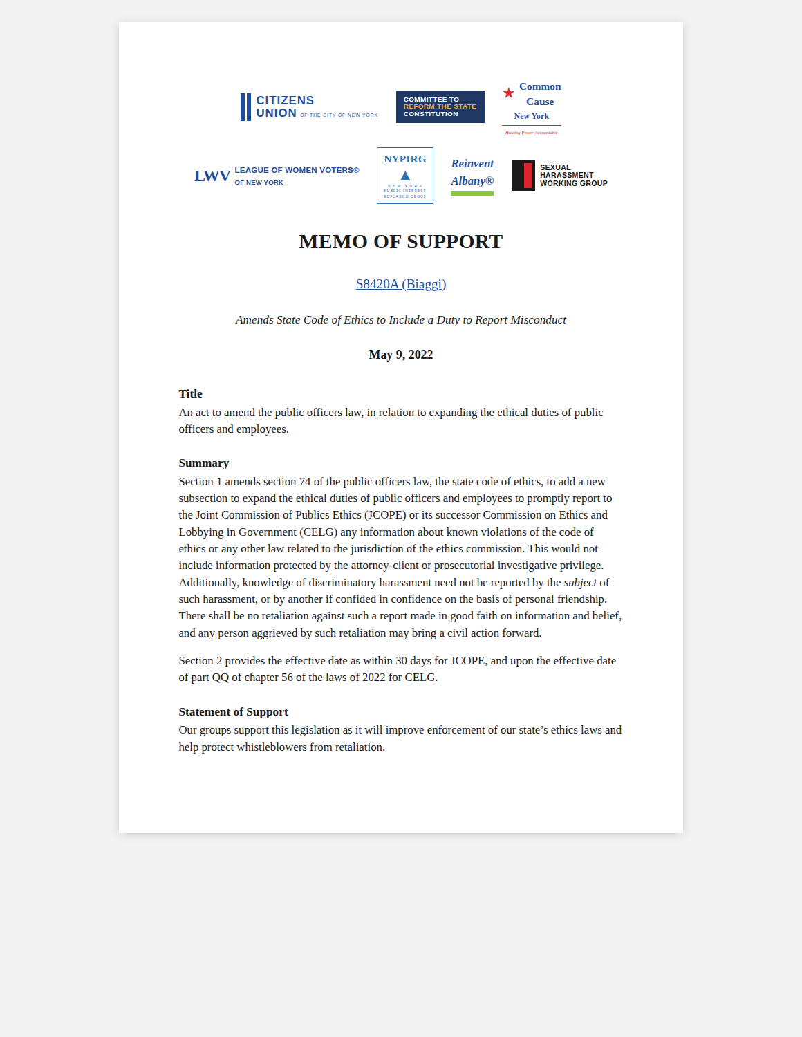CITIZENS
UNION OF THE CITY OF NEW YORK
COMMITTEE TO
REFORM THE STATE
CONSTITUTION
★ Common
Cause New York Holding Power Accountable
LWV LEAGUE OF WOMEN VOTERS®
OF NEW YORK
NYPIRG ▲ N E W Y O R K
PUBLIC INTEREST
RESEARCH GROUP
Reinvent Albany®
SEXUAL
HARASSMENT
WORKING GROUP
MEMO OF SUPPORT
S8420A (Biaggi)
Amends State Code of Ethics to Include a Duty to Report Misconduct
May 9, 2022
Title
An act to amend the public officers law, in relation to expanding the ethical duties of public officers and employees.
Summary
Section 1 amends section 74 of the public officers law, the state code of ethics, to add a new subsection to expand the ethical duties of public officers and employees to promptly report to the Joint Commission of Publics Ethics (JCOPE) or its successor Commission on Ethics and Lobbying in Government (CELG) any information about known violations of the code of ethics or any other law related to the jurisdiction of the ethics commission. This would not include information protected by the attorney-client or prosecutorial investigative privilege. Additionally, knowledge of discriminatory harassment need not be reported by the subject of such harassment, or by another if confided in confidence on the basis of personal friendship. There shall be no retaliation against such a report made in good faith on information and belief, and any person aggrieved by such retaliation may bring a civil action forward.
Section 2 provides the effective date as within 30 days for JCOPE, and upon the effective date of part QQ of chapter 56 of the laws of 2022 for CELG.
Statement of Support
Our groups support this legislation as it will improve enforcement of our state’s ethics laws and help protect whistleblowers from retaliation.